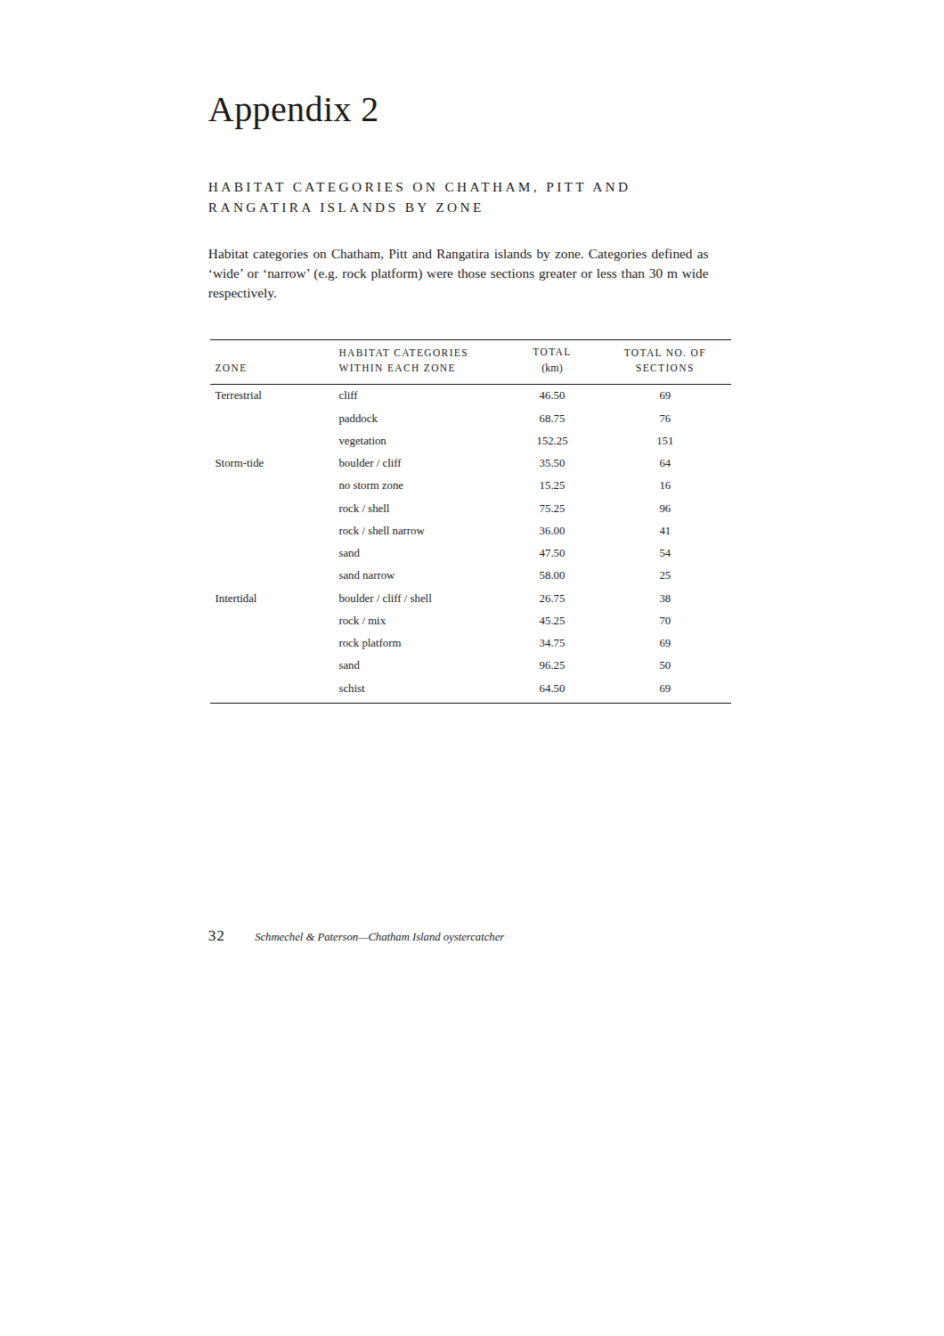Appendix 2
Habitat categories on Chatham, Pitt and Rangatira Islands by zone
Habitat categories on Chatham, Pitt and Rangatira islands by zone. Categories defined as ‘wide’ or ‘narrow’ (e.g. rock platform) were those sections greater or less than 30 m wide respectively.
| Zone | Habitat categories within each zone | Total (km) | Total no. of sections |
| --- | --- | --- | --- |
| Terrestrial | cliff | 46.50 | 69 |
| | paddock | 68.75 | 76 |
| | vegetation | 152.25 | 151 |
| Storm-tide | boulder / cliff | 35.50 | 64 |
| | no storm zone | 15.25 | 16 |
| | rock / shell | 75.25 | 96 |
| | rock / shell narrow | 36.00 | 41 |
| | sand | 47.50 | 54 |
| | sand narrow | 58.00 | 25 |
| Intertidal | boulder / cliff / shell | 26.75 | 38 |
| | rock / mix | 45.25 | 70 |
| | rock platform | 34.75 | 69 |
| | sand | 96.25 | 50 |
| | schist | 64.50 | 69 |
32 Schmechel & Paterson—Chatham Island oystercatcher